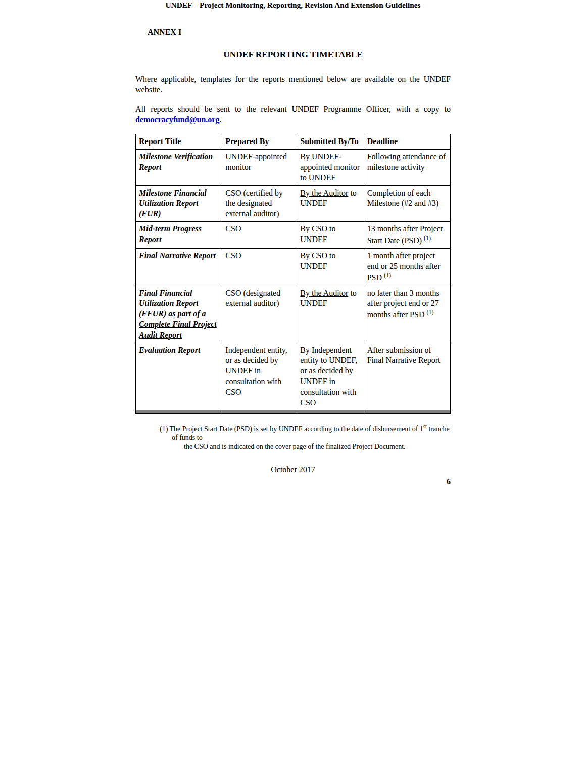UNDEF – Project Monitoring, Reporting, Revision And Extension Guidelines
ANNEX I
UNDEF REPORTING TIMETABLE
Where applicable, templates for the reports mentioned below are available on the UNDEF website.
All reports should be sent to the relevant UNDEF Programme Officer, with a copy to democracyfund@un.org.
| Report Title | Prepared By | Submitted By/To | Deadline |
| --- | --- | --- | --- |
| Milestone Verification Report | UNDEF-appointed monitor | By UNDEF-appointed monitor to UNDEF | Following attendance of milestone activity |
| Milestone Financial Utilization Report (FUR) | CSO (certified by the designated external auditor) | By the Auditor to UNDEF | Completion of each Milestone (#2 and #3) |
| Mid-term Progress Report | CSO | By CSO to UNDEF | 13 months after Project Start Date (PSD) (1) |
| Final Narrative Report | CSO | By CSO to UNDEF | 1 month after project end or 25 months after PSD (1) |
| Final Financial Utilization Report (FFUR) as part of a Complete Final Project Audit Report | CSO (designated external auditor) | By the Auditor to UNDEF | no later than 3 months after project end or 27 months after PSD (1) |
| Evaluation Report | Independent entity, or as decided by UNDEF in consultation with CSO | By Independent entity to UNDEF, or as decided by UNDEF in consultation with CSO | After submission of Final Narrative Report |
(1) The Project Start Date (PSD) is set by UNDEF according to the date of disbursement of 1st tranche of funds tothe CSO and is indicated on the cover page of the finalized Project Document.
October 2017
6